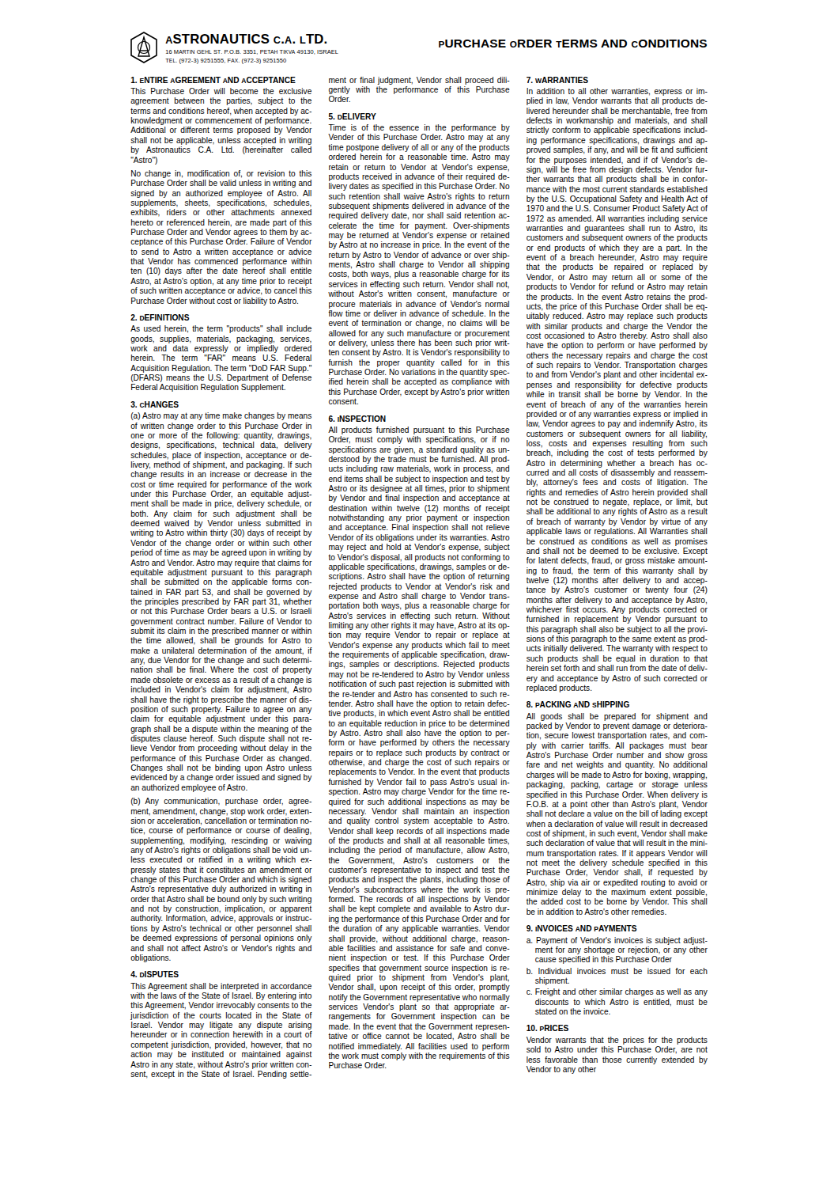ASTRONAUTICS C.A. LTD.
16 MARTIN GEHL ST. P.O.B. 3351, PETAH TIKVA 49130, ISRAEL
TEL. (972-3) 9251555, FAX. (972-3) 9251550
PURCHASE ORDER TERMS AND CONDITIONS
1. ENTIRE AGREEMENT AND ACCEPTANCE
This Purchase Order will become the exclusive agreement between the parties, subject to the terms and conditions hereof, when accepted by acknowledgment or commencement of performance. Additional or different terms proposed by Vendor shall not be applicable, unless accepted in writing by Astronautics C.A. Ltd. (hereinafter called "Astro")
No change in, modification of, or revision to this Purchase Order shall be valid unless in writing and signed by an authorized employee of Astro. All supplements, sheets, specifications, schedules, exhibits, riders or other attachments annexed hereto or referenced herein, are made part of this Purchase Order and Vendor agrees to them by acceptance of this Purchase Order. Failure of Vendor to send to Astro a written acceptance or advice that Vendor has commenced performance within ten (10) days after the date hereof shall entitle Astro, at Astro's option, at any time prior to receipt of such written acceptance or advice, to cancel this Purchase Order without cost or liability to Astro.
2. DEFINITIONS
As used herein, the term "products" shall include goods, supplies, materials, packaging, services, work and data expressly or impliedly ordered herein. The term "FAR" means U.S. Federal Acquisition Regulation. The term "DoD FAR Supp." (DFARS) means the U.S. Department of Defense Federal Acquisition Regulation Supplement.
3. CHANGES
(a) Astro may at any time make changes by means of written change order to this Purchase Order in one or more of the following: quantity, drawings, designs, specifications, technical data, delivery schedules, place of inspection, acceptance or delivery, method of shipment, and packaging. If such change results in an increase or decrease in the cost or time required for performance of the work under this Purchase Order, an equitable adjustment shall be made in price, delivery schedule, or both. Any claim for such adjustment shall be deemed waived by Vendor unless submitted in writing to Astro within thirty (30) days of receipt by Vendor of the change order or within such other period of time as may be agreed upon in writing by Astro and Vendor. Astro may require that claims for equitable adjustment pursuant to this paragraph shall be submitted on the applicable forms contained in FAR part 53, and shall be governed by the principles prescribed by FAR part 31, whether or not this Purchase Order bears a U.S. or Israeli government contract number. Failure of Vendor to submit its claim in the prescribed manner or within the time allowed, shall be grounds for Astro to make a unilateral determination of the amount, if any, due Vendor for the change and such determination shall be final. Where the cost of property made obsolete or excess as a result of a change is included in Vendor's claim for adjustment, Astro shall have the right to prescribe the manner of disposition of such property. Failure to agree on any claim for equitable adjustment under this paragraph shall be a dispute within the meaning of the disputes clause hereof. Such dispute shall not relieve Vendor from proceeding without delay in the performance of this Purchase Order as changed. Changes shall not be binding upon Astro unless evidenced by a change order issued and signed by an authorized employee of Astro.
(b) Any communication, purchase order, agreement, amendment, change, stop work order, extension or acceleration, cancellation or termination notice, course of performance or course of dealing, supplementing, modifying, rescinding or waiving any of Astro's rights or obligations shall be void unless executed or ratified in a writing which expressly states that it constitutes an amendment or change of this Purchase Order and which is signed Astro's representative duly authorized in writing in order that Astro shall be bound only by such writing and not by construction, implication, or apparent authority. Information, advice, approvals or instructions by Astro's technical or other personnel shall be deemed expressions of personal opinions only and shall not affect Astro's or Vendor's rights and obligations.
4. DISPUTES
This Agreement shall be interpreted in accordance with the laws of the State of Israel. By entering into this Agreement, Vendor irrevocably consents to the jurisdiction of the courts located in the State of Israel. Vendor may litigate any dispute arising hereunder or in connection herewith in a court of competent jurisdiction, provided, however, that no action may be instituted or maintained against Astro in any state, without Astro's prior written consent, except in the State of Israel. Pending settlement or final judgment, Vendor shall proceed diligently with the performance of this Purchase Order.
5. DELIVERY
Time is of the essence in the performance by Vender of this Purchase Order. Astro may at any time postpone delivery of all or any of the products ordered herein for a reasonable time. Astro may retain or return to Vendor at Vendor's expense, products received in advance of their required delivery dates as specified in this Purchase Order. No such retention shall waive Astro's rights to return subsequent shipments delivered in advance of the required delivery date, nor shall said retention accelerate the time for payment. Over-shipments may be returned at Vendor's expense or retained by Astro at no increase in price. In the event of the return by Astro to Vendor of advance or over shipments, Astro shall charge to Vendor all shipping costs, both ways, plus a reasonable charge for its services in effecting such return. Vendor shall not, without Astor's written consent, manufacture or procure materials in advance of Vendor's normal flow time or deliver in advance of schedule. In the event of termination or change, no claims will be allowed for any such manufacture or procurement or delivery, unless there has been such prior written consent by Astro. It is Vendor's responsibility to furnish the proper quantity called for in this Purchase Order. No variations in the quantity specified herein shall be accepted as compliance with this Purchase Order, except by Astro's prior written consent.
6. INSPECTION
All products furnished pursuant to this Purchase Order, must comply with specifications, or if no specifications are given, a standard quality as understood by the trade must be furnished. All products including raw materials, work in process, and end items shall be subject to inspection and test by Astro or its designee at all times, prior to shipment by Vendor and final inspection and acceptance at destination within twelve (12) months of receipt notwithstanding any prior payment or inspection and acceptance. Final inspection shall not relieve Vendor of its obligations under its warranties. Astro may reject and hold at Vendor's expense, subject to Vendor's disposal, all products not conforming to applicable specifications, drawings, samples or descriptions. Astro shall have the option of returning rejected products to Vendor at Vendor's risk and expense and Astro shall charge to Vendor transportation both ways, plus a reasonable charge for Astro's services in effecting such return. Without limiting any other rights it may have, Astro at its option may require Vendor to repair or replace at Vendor's expense any products which fail to meet the requirements of applicable specification, drawings, samples or descriptions. Rejected products may not be re-tendered to Astro by Vendor unless notification of such past rejection is submitted with the re-tender and Astro has consented to such re-tender. Astro shall have the option to retain defective products, in which event Astro shall be entitled to an equitable reduction in price to be determined by Astro. Astro shall also have the option to perform or have performed by others the necessary repairs or to replace such products by contract or otherwise, and charge the cost of such repairs or replacements to Vendor. In the event that products furnished by Vendor fail to pass Astro's usual inspection. Astro may charge Vendor for the time required for such additional inspections as may be necessary. Vendor shall maintain an inspection and quality control system acceptable to Astro. Vendor shall keep records of all inspections made of the products and shall at all reasonable times, including the period of manufacture, allow Astro, the Government, Astro's customers or the customer's representative to inspect and test the products and inspect the plants, including those of Vendor's subcontractors where the work is preformed. The records of all inspections by Vendor shall be kept complete and available to Astro during the performance of this Purchase Order and for the duration of any applicable warranties. Vendor shall provide, without additional charge, reasonable facilities and assistance for safe and convenient inspection or test. If this Purchase Order specifies that government source inspection is required prior to shipment from Vendor's plant, Vendor shall, upon receipt of this order, promptly notify the Government representative who normally services Vendor's plant so that appropriate arrangements for Government inspection can be made. In the event that the Government representative or office cannot be located, Astro shall be notified immediately. All facilities used to perform the work must comply with the requirements of this Purchase Order.
7. WARRANTIES
In addition to all other warranties, express or implied in law, Vendor warrants that all products delivered hereunder shall be merchantable, free from defects in workmanship and materials, and shall strictly conform to applicable specifications including performance specifications, drawings and approved samples, if any, and will be fit and sufficient for the purposes intended, and if of Vendor's design, will be free from design defects. Vendor further warrants that all products shall be in conformance with the most current standards established by the U.S. Occupational Safety and Health Act of 1970 and the U.S. Consumer Product Safety Act of 1972 as amended. All warranties including service warranties and guarantees shall run to Astro, its customers and subsequent owners of the products or end products of which they are a part. In the event of a breach hereunder, Astro may require that the products be repaired or replaced by Vendor, or Astro may return all or some of the products to Vendor for refund or Astro may retain the products. In the event Astro retains the products, the price of this Purchase Order shall be equitably reduced. Astro may replace such products with similar products and charge the Vendor the cost occasioned to Astro thereby. Astro shall also have the option to perform or have performed by others the necessary repairs and charge the cost of such repairs to Vendor. Transportation charges to and from Vendor's plant and other incidental expenses and responsibility for defective products while in transit shall be borne by Vendor. In the event of breach of any of the warranties herein provided or of any warranties express or implied in law, Vendor agrees to pay and indemnify Astro, its customers or subsequent owners for all liability, loss, costs and expenses resulting from such breach, including the cost of tests performed by Astro in determining whether a breach has occurred and all costs of disassembly and reassembly, attorney's fees and costs of litigation. The rights and remedies of Astro herein provided shall not be construed to negate, replace, or limit, but shall be additional to any rights of Astro as a result of breach of warranty by Vendor by virtue of any applicable laws or regulations. All Warranties shall be construed as conditions as well as promises and shall not be deemed to be exclusive. Except for latent defects, fraud, or gross mistake amounting to fraud, the term of this warranty shall by twelve (12) months after delivery to and acceptance by Astro's customer or twenty four (24) months after delivery to and acceptance by Astro, whichever first occurs. Any products corrected or furnished in replacement by Vendor pursuant to this paragraph shall also be subject to all the provisions of this paragraph to the same extent as products initially delivered. The warranty with respect to such products shall be equal in duration to that herein set forth and shall run from the date of delivery and acceptance by Astro of such corrected or replaced products.
8. PACKING AND SHIPPING
All goods shall be prepared for shipment and packed by Vendor to prevent damage or deterioration, secure lowest transportation rates, and comply with carrier tariffs. All packages must bear Astro's Purchase Order number and show gross fare and net weights and quantity. No additional charges will be made to Astro for boxing, wrapping, packaging, packing, cartage or storage unless specified in this Purchase Order. When delivery is F.O.B. at a point other than Astro's plant, Vendor shall not declare a value on the bill of lading except when a declaration of value will result in decreased cost of shipment, in such event, Vendor shall make such declaration of value that will result in the minimum transportation rates. If it appears Vendor will not meet the delivery schedule specified in this Purchase Order, Vendor shall, if requested by Astro, ship via air or expedited routing to avoid or minimize delay to the maximum extent possible, the added cost to be borne by Vendor. This shall be in addition to Astro's other remedies.
9. INVOICES AND PAYMENTS
a. Payment of Vendor's invoices is subject adjustment for any shortage or rejection, or any other cause specified in this Purchase Order
b. Individual invoices must be issued for each shipment.
c. Freight and other similar charges as well as any discounts to which Astro is entitled, must be stated on the invoice.
10. PRICES
Vendor warrants that the prices for the products sold to Astro under this Purchase Order, are not less favorable than those currently extended by Vendor to any other